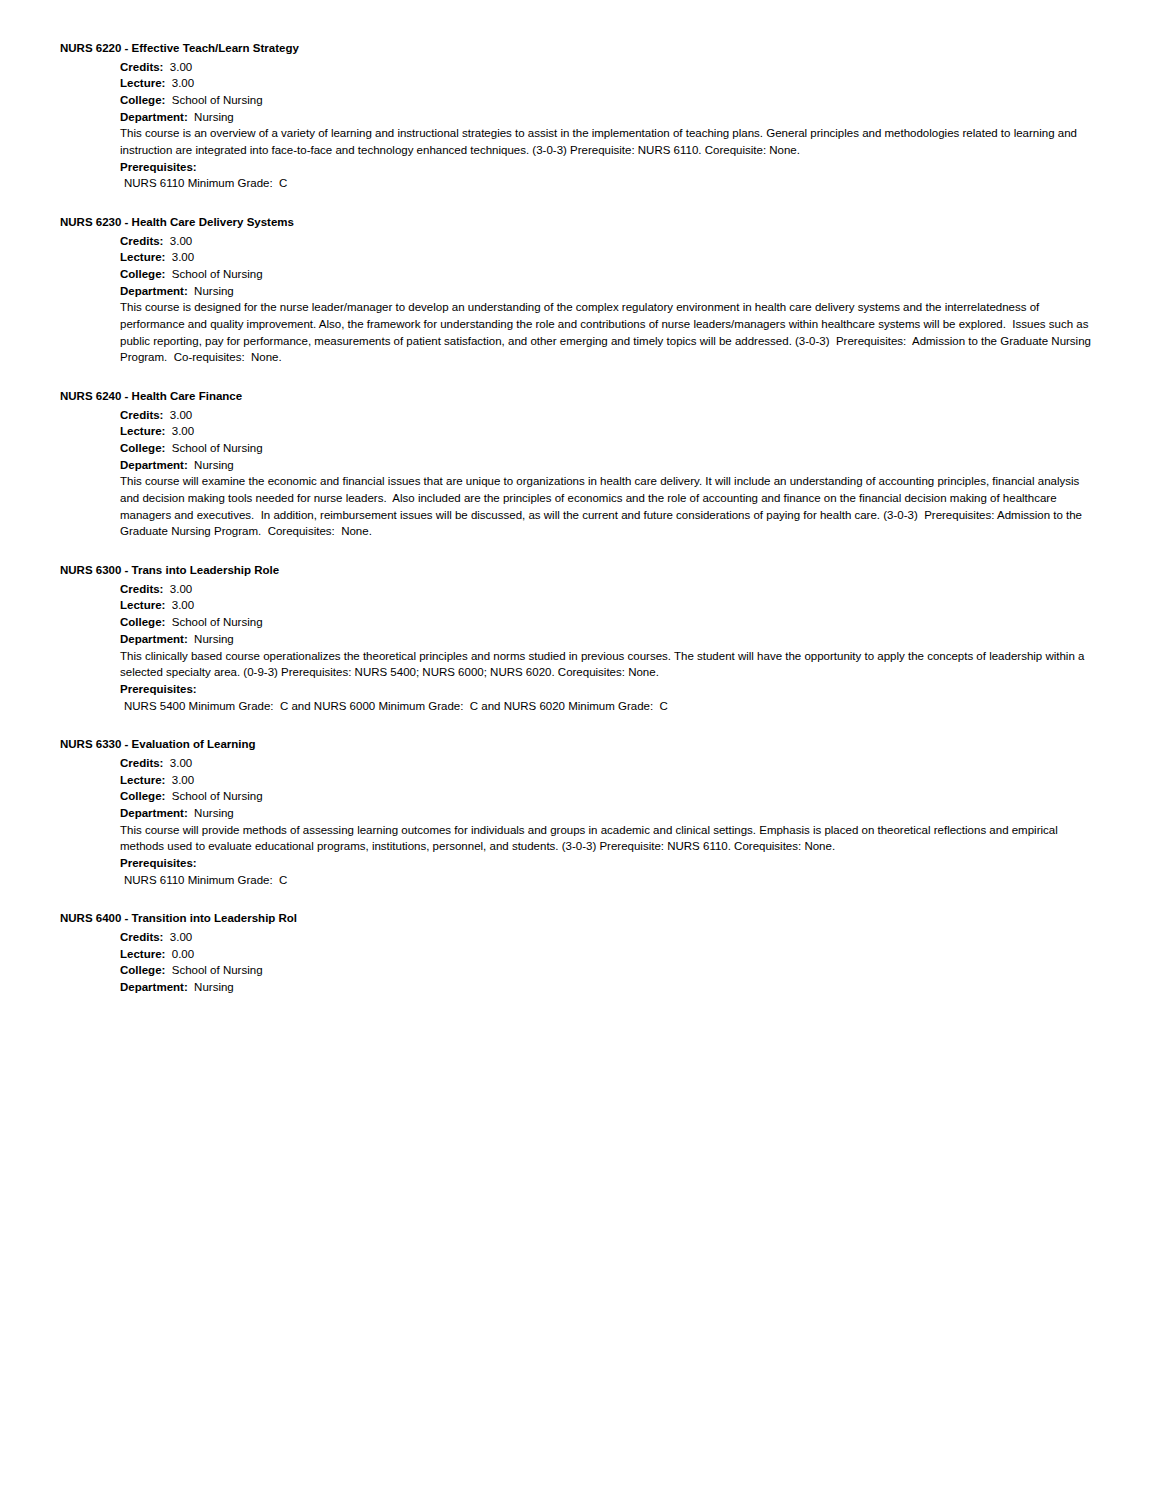NURS 6220 - Effective Teach/Learn Strategy
Credits: 3.00
Lecture: 3.00
College: School of Nursing
Department: Nursing
This course is an overview of a variety of learning and instructional strategies to assist in the implementation of teaching plans. General principles and methodologies related to learning and instruction are integrated into face-to-face and technology enhanced techniques. (3-0-3) Prerequisite: NURS 6110. Corequisite: None.
Prerequisites:
NURS 6110 Minimum Grade: C
NURS 6230 - Health Care Delivery Systems
Credits: 3.00
Lecture: 3.00
College: School of Nursing
Department: Nursing
This course is designed for the nurse leader/manager to develop an understanding of the complex regulatory environment in health care delivery systems and the interrelatedness of performance and quality improvement. Also, the framework for understanding the role and contributions of nurse leaders/managers within healthcare systems will be explored. Issues such as public reporting, pay for performance, measurements of patient satisfaction, and other emerging and timely topics will be addressed. (3-0-3) Prerequisites: Admission to the Graduate Nursing Program. Co-requisites: None.
NURS 6240 - Health Care Finance
Credits: 3.00
Lecture: 3.00
College: School of Nursing
Department: Nursing
This course will examine the economic and financial issues that are unique to organizations in health care delivery. It will include an understanding of accounting principles, financial analysis and decision making tools needed for nurse leaders. Also included are the principles of economics and the role of accounting and finance on the financial decision making of healthcare managers and executives. In addition, reimbursement issues will be discussed, as will the current and future considerations of paying for health care. (3-0-3) Prerequisites: Admission to the Graduate Nursing Program. Corequisites: None.
NURS 6300 - Trans into Leadership Role
Credits: 3.00
Lecture: 3.00
College: School of Nursing
Department: Nursing
This clinically based course operationalizes the theoretical principles and norms studied in previous courses. The student will have the opportunity to apply the concepts of leadership within a selected specialty area. (0-9-3) Prerequisites: NURS 5400; NURS 6000; NURS 6020. Corequisites: None.
Prerequisites:
NURS 5400 Minimum Grade: C and NURS 6000 Minimum Grade: C and NURS 6020 Minimum Grade: C
NURS 6330 - Evaluation of Learning
Credits: 3.00
Lecture: 3.00
College: School of Nursing
Department: Nursing
This course will provide methods of assessing learning outcomes for individuals and groups in academic and clinical settings. Emphasis is placed on theoretical reflections and empirical methods used to evaluate educational programs, institutions, personnel, and students. (3-0-3) Prerequisite: NURS 6110. Corequisites: None.
Prerequisites:
NURS 6110 Minimum Grade: C
NURS 6400 - Transition into Leadership Rol
Credits: 3.00
Lecture: 0.00
College: School of Nursing
Department: Nursing